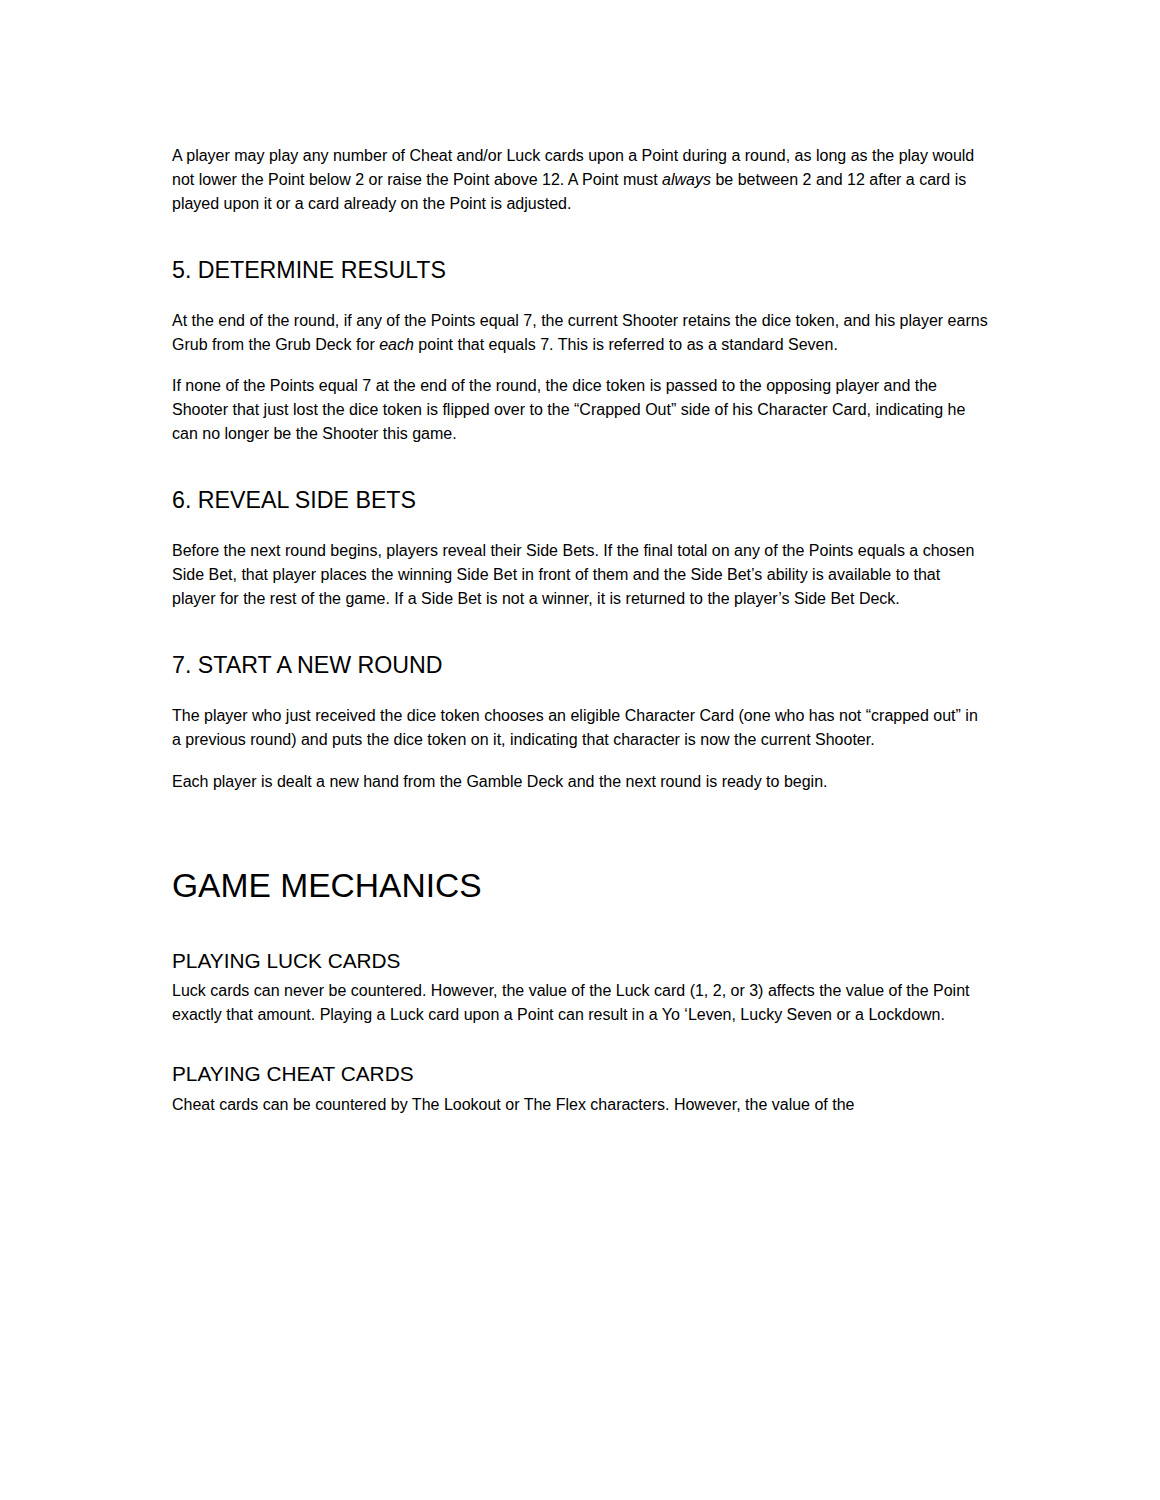A player may play any number of Cheat and/or Luck cards upon a Point during a round, as long as the play would not lower the Point below 2 or raise the Point above 12. A Point must always be between 2 and 12 after a card is played upon it or a card already on the Point is adjusted.
5. DETERMINE RESULTS
At the end of the round, if any of the Points equal 7, the current Shooter retains the dice token, and his player earns Grub from the Grub Deck for each point that equals 7. This is referred to as a standard Seven.
If none of the Points equal 7 at the end of the round, the dice token is passed to the opposing player and the Shooter that just lost the dice token is flipped over to the “Crapped Out” side of his Character Card, indicating he can no longer be the Shooter this game.
6. REVEAL SIDE BETS
Before the next round begins, players reveal their Side Bets. If the final total on any of the Points equals a chosen Side Bet, that player places the winning Side Bet in front of them and the Side Bet’s ability is available to that player for the rest of the game. If a Side Bet is not a winner, it is returned to the player’s Side Bet Deck.
7. START A NEW ROUND
The player who just received the dice token chooses an eligible Character Card (one who has not “crapped out” in a previous round) and puts the dice token on it, indicating that character is now the current Shooter.
Each player is dealt a new hand from the Gamble Deck and the next round is ready to begin.
GAME MECHANICS
PLAYING LUCK CARDS
Luck cards can never be countered. However, the value of the Luck card (1, 2, or 3) affects the value of the Point exactly that amount. Playing a Luck card upon a Point can result in a Yo ‘Leven, Lucky Seven or a Lockdown.
PLAYING CHEAT CARDS
Cheat cards can be countered by The Lookout or The Flex characters. However, the value of the